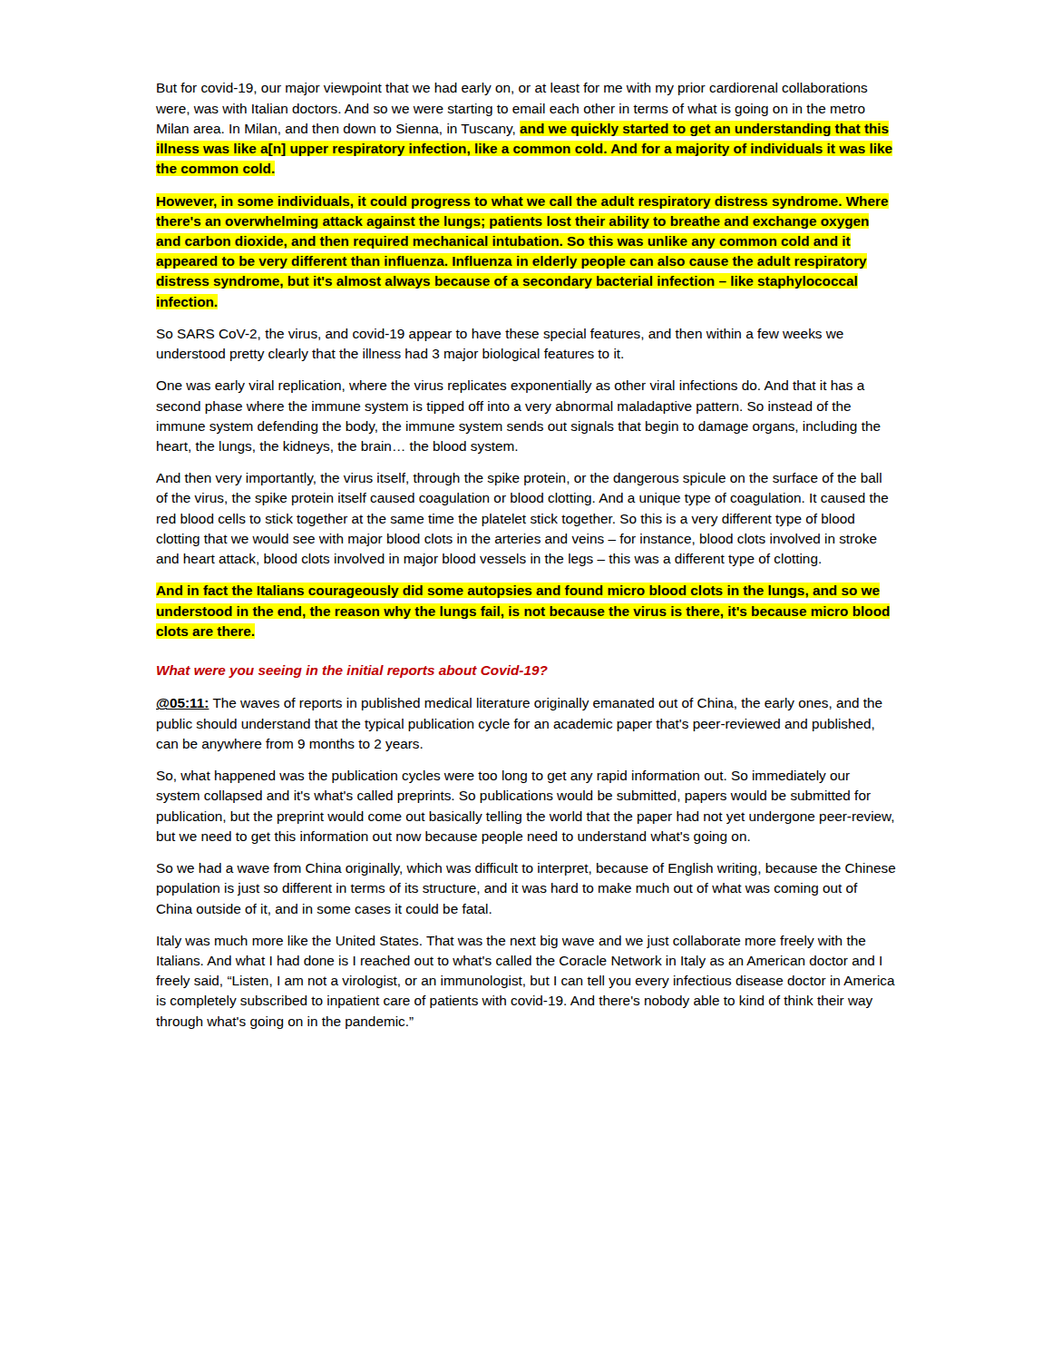But for covid-19, our major viewpoint that we had early on, or at least for me with my prior cardiorenal collaborations were, was with Italian doctors. And so we were starting to email each other in terms of what is going on in the metro Milan area. In Milan, and then down to Sienna, in Tuscany, and we quickly started to get an understanding that this illness was like a[n] upper respiratory infection, like a common cold. And for a majority of individuals it was like the common cold.
However, in some individuals, it could progress to what we call the adult respiratory distress syndrome. Where there's an overwhelming attack against the lungs; patients lost their ability to breathe and exchange oxygen and carbon dioxide, and then required mechanical intubation. So this was unlike any common cold and it appeared to be very different than influenza. Influenza in elderly people can also cause the adult respiratory distress syndrome, but it's almost always because of a secondary bacterial infection – like staphylococcal infection.
So SARS CoV-2, the virus, and covid-19 appear to have these special features, and then within a few weeks we understood pretty clearly that the illness had 3 major biological features to it.
One was early viral replication, where the virus replicates exponentially as other viral infections do. And that it has a second phase where the immune system is tipped off into a very abnormal maladaptive pattern. So instead of the immune system defending the body, the immune system sends out signals that begin to damage organs, including the heart, the lungs, the kidneys, the brain… the blood system.
And then very importantly, the virus itself, through the spike protein, or the dangerous spicule on the surface of the ball of the virus, the spike protein itself caused coagulation or blood clotting. And a unique type of coagulation. It caused the red blood cells to stick together at the same time the platelet stick together. So this is a very different type of blood clotting that we would see with major blood clots in the arteries and veins – for instance, blood clots involved in stroke and heart attack, blood clots involved in major blood vessels in the legs – this was a different type of clotting.
And in fact the Italians courageously did some autopsies and found micro blood clots in the lungs, and so we understood in the end, the reason why the lungs fail, is not because the virus is there, it's because micro blood clots are there.
What were you seeing in the initial reports about Covid-19?
@05:11: The waves of reports in published medical literature originally emanated out of China, the early ones, and the public should understand that the typical publication cycle for an academic paper that's peer-reviewed and published, can be anywhere from 9 months to 2 years.
So, what happened was the publication cycles were too long to get any rapid information out. So immediately our system collapsed and it's what's called preprints. So publications would be submitted, papers would be submitted for publication, but the preprint would come out basically telling the world that the paper had not yet undergone peer-review, but we need to get this information out now because people need to understand what's going on.
So we had a wave from China originally, which was difficult to interpret, because of English writing, because the Chinese population is just so different in terms of its structure, and it was hard to make much out of what was coming out of China outside of it, and in some cases it could be fatal.
Italy was much more like the United States. That was the next big wave and we just collaborate more freely with the Italians. And what I had done is I reached out to what's called the Coracle Network in Italy as an American doctor and I freely said, “Listen, I am not a virologist, or an immunologist, but I can tell you every infectious disease doctor in America is completely subscribed to inpatient care of patients with covid-19. And there's nobody able to kind of think their way through what's going on in the pandemic.”